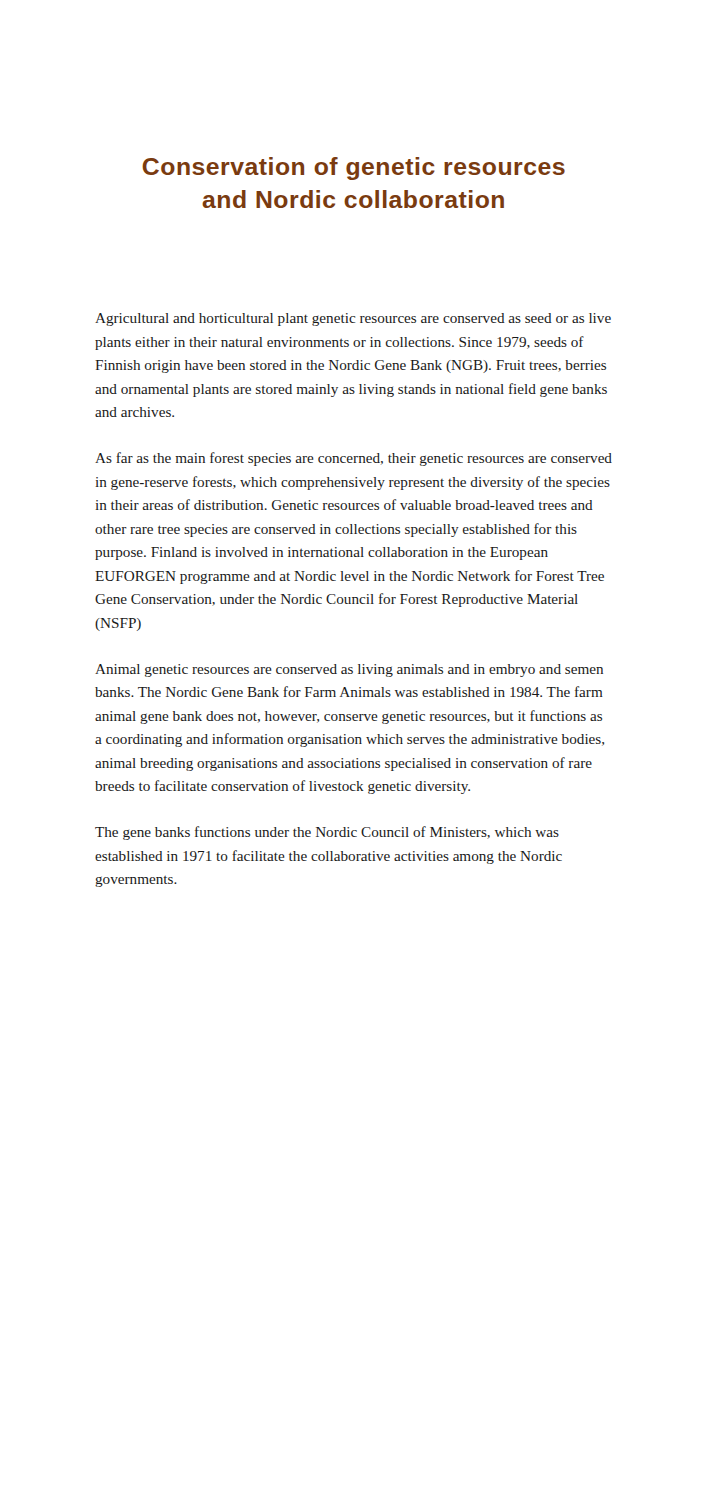Conservation of genetic resources
and Nordic collaboration
Agricultural and horticultural plant genetic resources are conserved as seed or as live plants either in their natural environments or in collections. Since 1979, seeds of Finnish origin have been stored in the Nordic Gene Bank (NGB). Fruit trees, berries and ornamental plants are stored mainly as living stands in national field gene banks and archives.
As far as the main forest species are concerned, their genetic resources are conserved in gene-reserve forests, which comprehensively represent the diversity of the species in their areas of distribution. Genetic resources of valuable broad-leaved trees and other rare tree species are conserved in collections specially established for this purpose. Finland is involved in international collaboration in the European EUFORGEN programme and at Nordic level in the Nordic Network for Forest Tree Gene Conservation, under the Nordic Council for Forest Reproductive Material (NSFP)
Animal genetic resources are conserved as living animals and in embryo and semen banks. The Nordic Gene Bank for Farm Animals was established in 1984. The farm animal gene bank does not, however, conserve genetic resources, but it functions as a coordinating and information organisation which serves the administrative bodies, animal breeding organisations and associations specialised in conservation of rare breeds to facilitate conservation of livestock genetic diversity.
The gene banks functions under the Nordic Council of Ministers, which was established in 1971 to facilitate the collaborative activities among the Nordic governments.